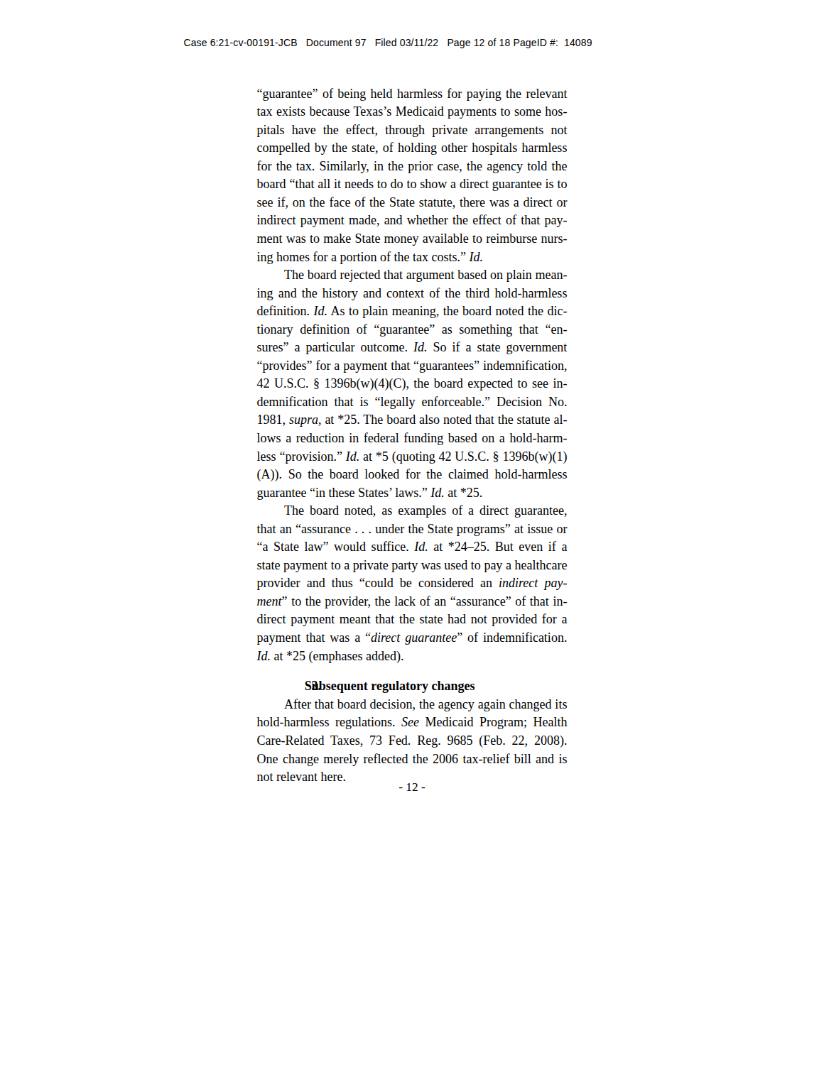Case 6:21-cv-00191-JCB Document 97 Filed 03/11/22 Page 12 of 18 PageID #: 14089
“guarantee” of being held harmless for paying the relevant tax exists because Texas’s Medicaid payments to some hospitals have the effect, through private arrangements not compelled by the state, of holding other hospitals harmless for the tax. Similarly, in the prior case, the agency told the board “that all it needs to do to show a direct guarantee is to see if, on the face of the State statute, there was a direct or indirect payment made, and whether the effect of that payment was to make State money available to reimburse nursing homes for a portion of the tax costs.” Id.
The board rejected that argument based on plain meaning and the history and context of the third hold-harmless definition. Id. As to plain meaning, the board noted the dictionary definition of “guarantee” as something that “ensures” a particular outcome. Id. So if a state government “provides” for a payment that “guarantees” indemnification, 42 U.S.C. § 1396b(w)(4)(C), the board expected to see indemnification that is “legally enforceable.” Decision No. 1981, supra, at *25. The board also noted that the statute allows a reduction in federal funding based on a hold-harmless “provision.” Id. at *5 (quoting 42 U.S.C. § 1396b(w)(1)(A)). So the board looked for the claimed hold-harmless guarantee “in these States’ laws.” Id. at *25.
The board noted, as examples of a direct guarantee, that an “assurance . . . under the State programs” at issue or “a State law” would suffice. Id. at *24–25. But even if a state payment to a private party was used to pay a healthcare provider and thus “could be considered an indirect payment” to the provider, the lack of an “assurance” of that indirect payment meant that the state had not provided for a payment that was a “direct guarantee” of indemnification. Id. at *25 (emphases added).
3. Subsequent regulatory changes
After that board decision, the agency again changed its hold-harmless regulations. See Medicaid Program; Health Care-Related Taxes, 73 Fed. Reg. 9685 (Feb. 22, 2008). One change merely reflected the 2006 tax-relief bill and is not relevant here.
- 12 -